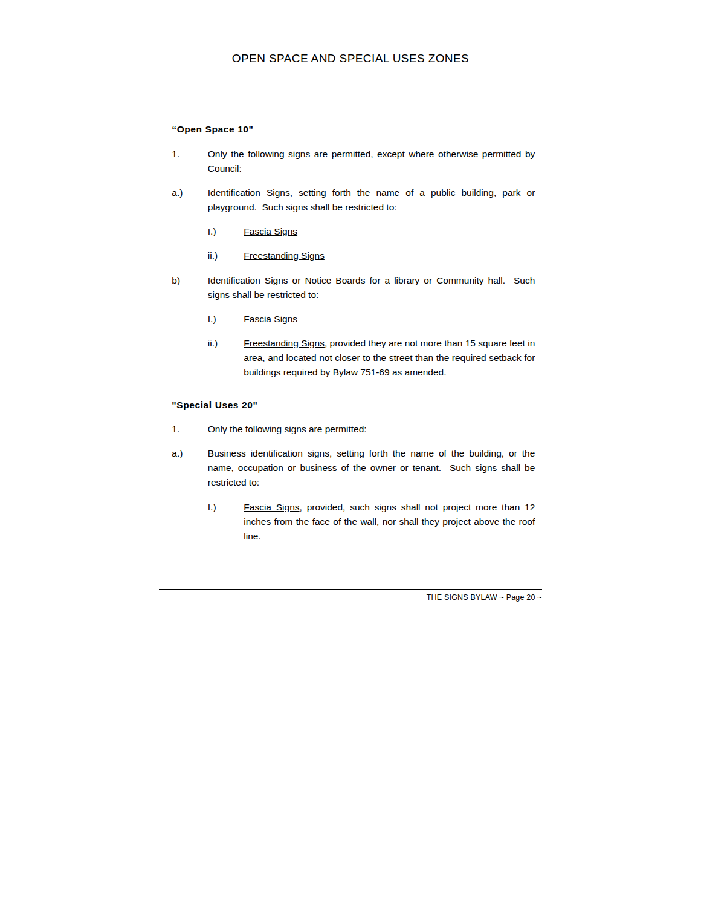OPEN SPACE AND SPECIAL USES ZONES
“Open Space 10"
1.
Only the following signs are permitted, except where otherwise permitted by Council:
a.)
Identification Signs, setting forth the name of a public building, park or playground. Such signs shall be restricted to:
I.)
Fascia Signs
ii.)
Freestanding Signs
b)
Identification Signs or Notice Boards for a library or Community hall. Such signs shall be restricted to:
I.)
Fascia Signs
ii.)
Freestanding Signs, provided they are not more than 15 square feet in area, and located not closer to the street than the required setback for buildings required by Bylaw 751-69 as amended.
"Special Uses 20"
1.
Only the following signs are permitted:
a.)
Business identification signs, setting forth the name of the building, or the name, occupation or business of the owner or tenant. Such signs shall be restricted to:
I.)
Fascia Signs, provided, such signs shall not project more than 12 inches from the face of the wall, nor shall they project above the roof line.
THE SIGNS BYLAW ~ Page 20 ~